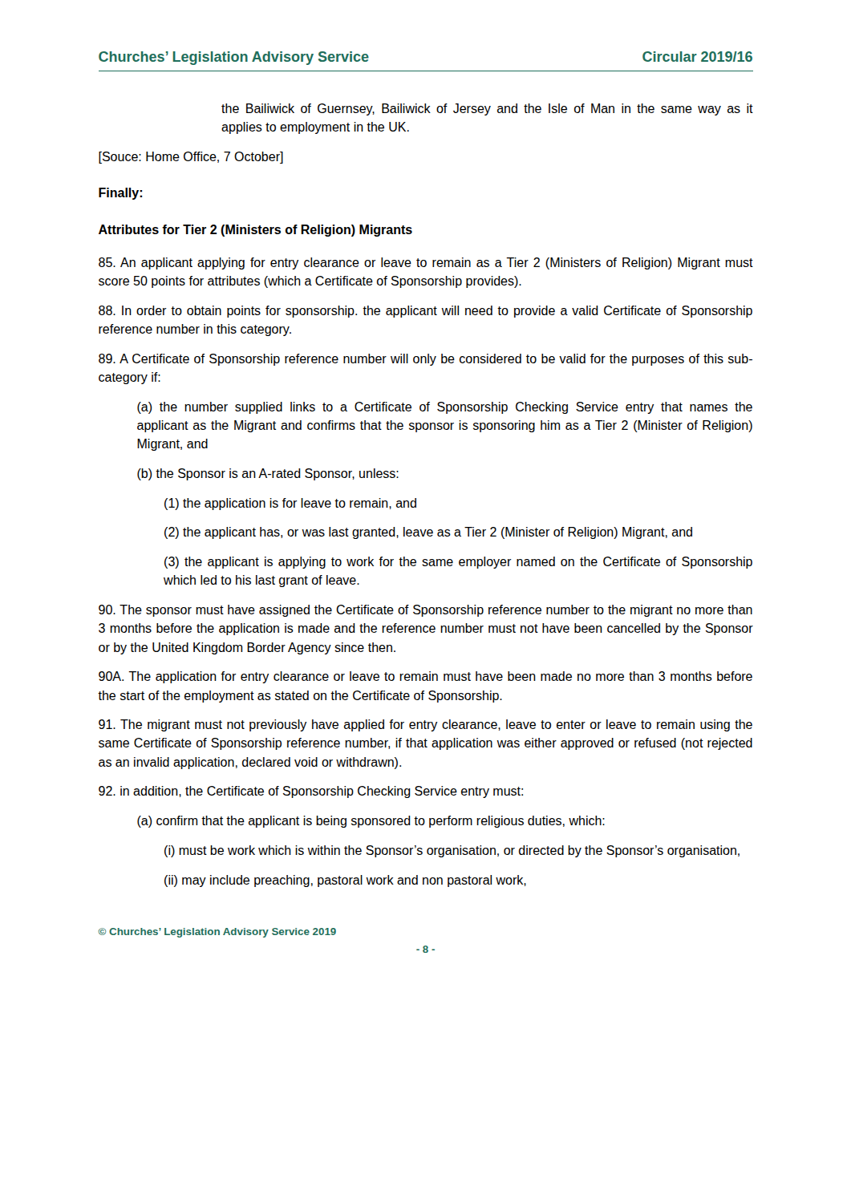Churches’ Legislation Advisory Service Circular 2019/16
the Bailiwick of Guernsey, Bailiwick of Jersey and the Isle of Man in the same way as it applies to employment in the UK.
[Souce: Home Office, 7 October]
Finally:
Attributes for Tier 2 (Ministers of Religion) Migrants
85. An applicant applying for entry clearance or leave to remain as a Tier 2 (Ministers of Religion) Migrant must score 50 points for attributes (which a Certificate of Sponsorship provides).
88. In order to obtain points for sponsorship. the applicant will need to provide a valid Certificate of Sponsorship reference number in this category.
89. A Certificate of Sponsorship reference number will only be considered to be valid for the purposes of this sub-category if:
(a) the number supplied links to a Certificate of Sponsorship Checking Service entry that names the applicant as the Migrant and confirms that the sponsor is sponsoring him as a Tier 2 (Minister of Religion) Migrant, and
(b) the Sponsor is an A-rated Sponsor, unless:
(1) the application is for leave to remain, and
(2) the applicant has, or was last granted, leave as a Tier 2 (Minister of Religion) Migrant, and
(3) the applicant is applying to work for the same employer named on the Certificate of Sponsorship which led to his last grant of leave.
90. The sponsor must have assigned the Certificate of Sponsorship reference number to the migrant no more than 3 months before the application is made and the reference number must not have been cancelled by the Sponsor or by the United Kingdom Border Agency since then.
90A. The application for entry clearance or leave to remain must have been made no more than 3 months before the start of the employment as stated on the Certificate of Sponsorship.
91. The migrant must not previously have applied for entry clearance, leave to enter or leave to remain using the same Certificate of Sponsorship reference number, if that application was either approved or refused (not rejected as an invalid application, declared void or withdrawn).
92. in addition, the Certificate of Sponsorship Checking Service entry must:
(a) confirm that the applicant is being sponsored to perform religious duties, which:
(i) must be work which is within the Sponsor’s organisation, or directed by the Sponsor’s organisation,
(ii) may include preaching, pastoral work and non pastoral work,
© Churches’ Legislation Advisory Service 2019
- 8 -